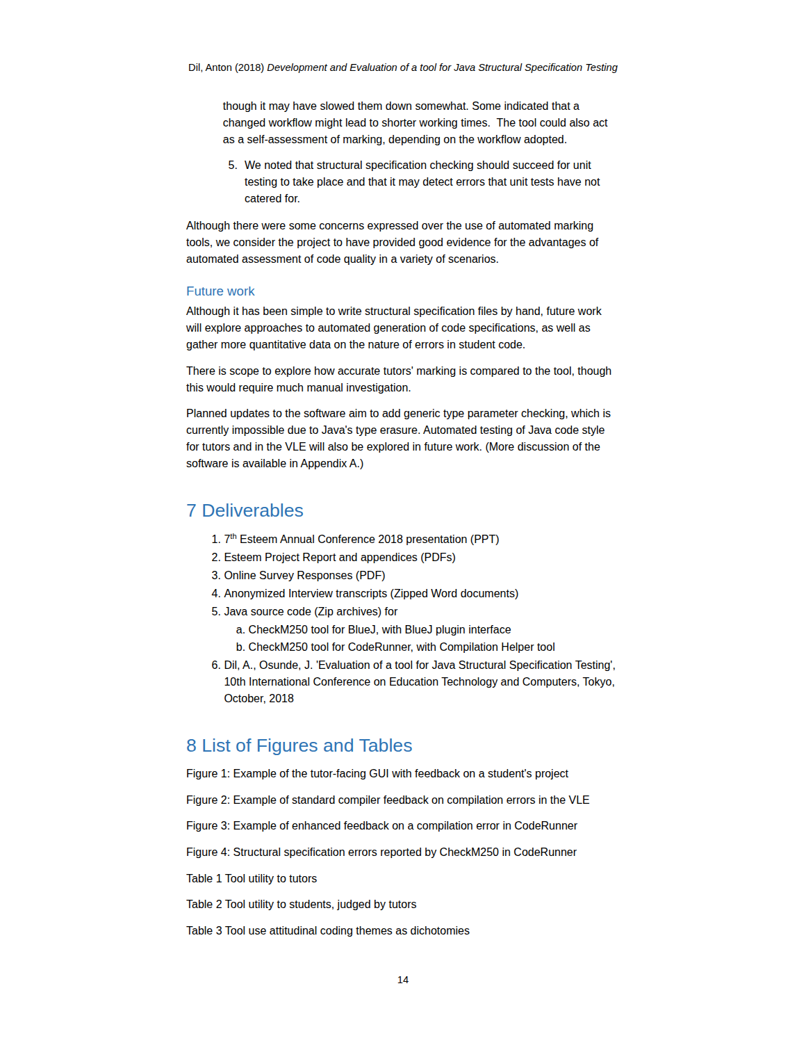Dil, Anton (2018) Development and Evaluation of a tool for Java Structural Specification Testing
though it may have slowed them down somewhat. Some indicated that a changed workflow might lead to shorter working times. The tool could also act as a self-assessment of marking, depending on the workflow adopted.
We noted that structural specification checking should succeed for unit testing to take place and that it may detect errors that unit tests have not catered for.
Although there were some concerns expressed over the use of automated marking tools, we consider the project to have provided good evidence for the advantages of automated assessment of code quality in a variety of scenarios.
Future work
Although it has been simple to write structural specification files by hand, future work will explore approaches to automated generation of code specifications, as well as gather more quantitative data on the nature of errors in student code.
There is scope to explore how accurate tutors' marking is compared to the tool, though this would require much manual investigation.
Planned updates to the software aim to add generic type parameter checking, which is currently impossible due to Java's type erasure. Automated testing of Java code style for tutors and in the VLE will also be explored in future work. (More discussion of the software is available in Appendix A.)
7 Deliverables
7th Esteem Annual Conference 2018 presentation (PPT)
Esteem Project Report and appendices (PDFs)
Online Survey Responses (PDF)
Anonymized Interview transcripts (Zipped Word documents)
Java source code (Zip archives) for
CheckM250 tool for BlueJ, with BlueJ plugin interface
CheckM250 tool for CodeRunner, with Compilation Helper tool
Dil, A., Osunde, J. 'Evaluation of a tool for Java Structural Specification Testing', 10th International Conference on Education Technology and Computers, Tokyo, October, 2018
8 List of Figures and Tables
Figure 1: Example of the tutor-facing GUI with feedback on a student's project
Figure 2: Example of standard compiler feedback on compilation errors in the VLE
Figure 3: Example of enhanced feedback on a compilation error in CodeRunner
Figure 4: Structural specification errors reported by CheckM250 in CodeRunner
Table 1 Tool utility to tutors
Table 2 Tool utility to students, judged by tutors
Table 3 Tool use attitudinal coding themes as dichotomies
14